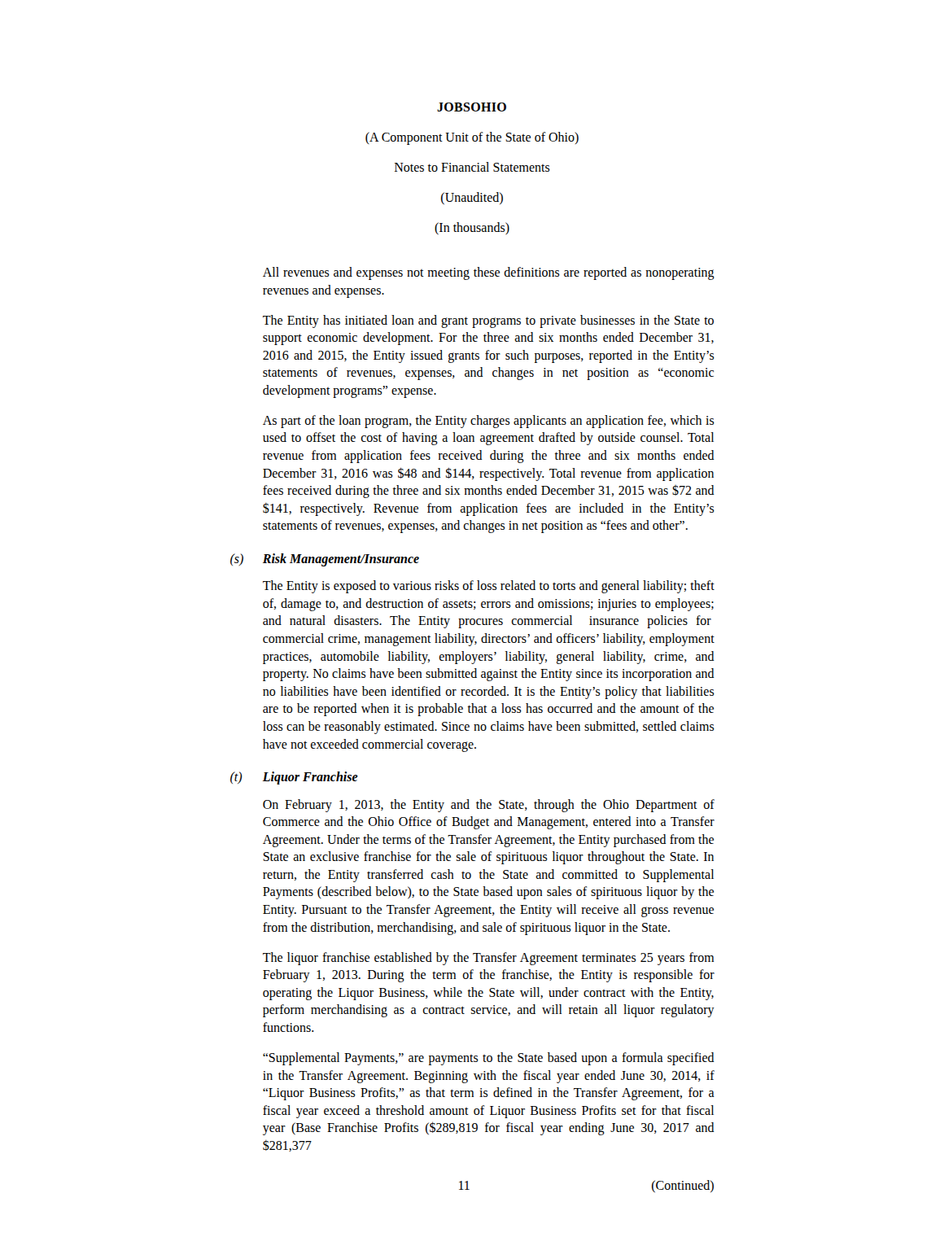JOBSOHIO
(A Component Unit of the State of Ohio)
Notes to Financial Statements
(Unaudited)
(In thousands)
All revenues and expenses not meeting these definitions are reported as nonoperating revenues and expenses.
The Entity has initiated loan and grant programs to private businesses in the State to support economic development. For the three and six months ended December 31, 2016 and 2015, the Entity issued grants for such purposes, reported in the Entity’s statements of revenues, expenses, and changes in net position as “economic development programs” expense.
As part of the loan program, the Entity charges applicants an application fee, which is used to offset the cost of having a loan agreement drafted by outside counsel. Total revenue from application fees received during the three and six months ended December 31, 2016 was $48 and $144, respectively. Total revenue from application fees received during the three and six months ended December 31, 2015 was $72 and $141, respectively. Revenue from application fees are included in the Entity’s statements of revenues, expenses, and changes in net position as “fees and other”.
(s) Risk Management/Insurance
The Entity is exposed to various risks of loss related to torts and general liability; theft of, damage to, and destruction of assets; errors and omissions; injuries to employees; and natural disasters. The Entity procures commercial insurance policies for commercial crime, management liability, directors’ and officers’ liability, employment practices, automobile liability, employers’ liability, general liability, crime, and property. No claims have been submitted against the Entity since its incorporation and no liabilities have been identified or recorded. It is the Entity’s policy that liabilities are to be reported when it is probable that a loss has occurred and the amount of the loss can be reasonably estimated. Since no claims have been submitted, settled claims have not exceeded commercial coverage.
(t) Liquor Franchise
On February 1, 2013, the Entity and the State, through the Ohio Department of Commerce and the Ohio Office of Budget and Management, entered into a Transfer Agreement. Under the terms of the Transfer Agreement, the Entity purchased from the State an exclusive franchise for the sale of spirituous liquor throughout the State. In return, the Entity transferred cash to the State and committed to Supplemental Payments (described below), to the State based upon sales of spirituous liquor by the Entity. Pursuant to the Transfer Agreement, the Entity will receive all gross revenue from the distribution, merchandising, and sale of spirituous liquor in the State.
The liquor franchise established by the Transfer Agreement terminates 25 years from February 1, 2013. During the term of the franchise, the Entity is responsible for operating the Liquor Business, while the State will, under contract with the Entity, perform merchandising as a contract service, and will retain all liquor regulatory functions.
“Supplemental Payments,” are payments to the State based upon a formula specified in the Transfer Agreement. Beginning with the fiscal year ended June 30, 2014, if “Liquor Business Profits,” as that term is defined in the Transfer Agreement, for a fiscal year exceed a threshold amount of Liquor Business Profits set for that fiscal year (Base Franchise Profits ($289,819 for fiscal year ending June 30, 2017 and $281,377
11 (Continued)